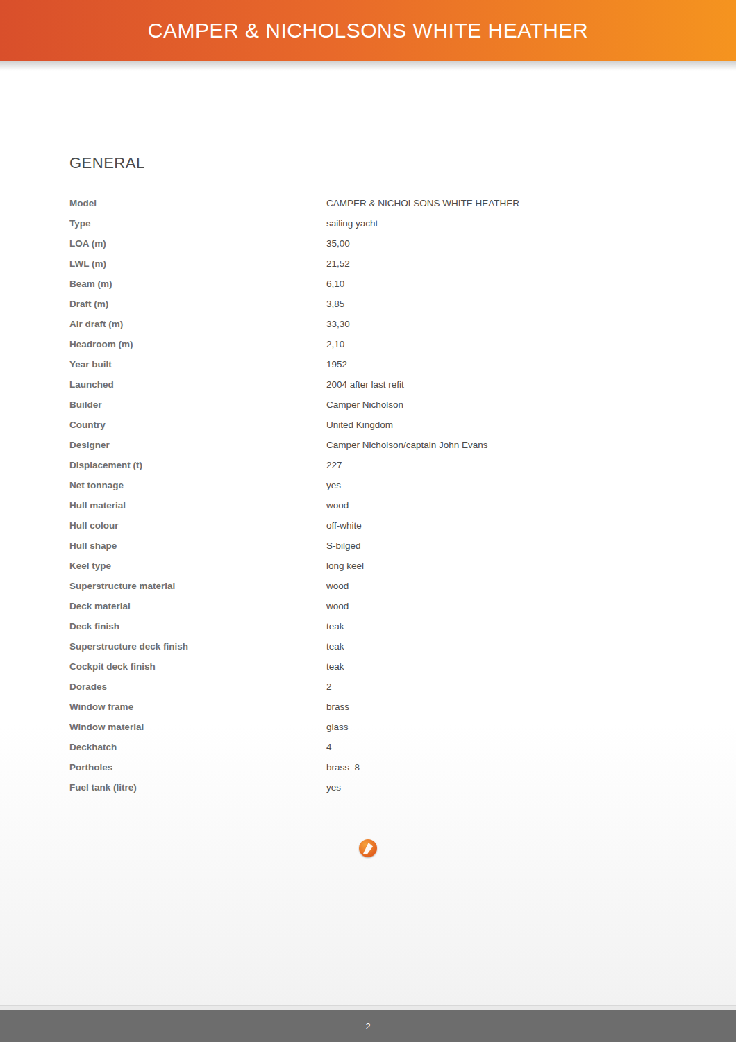CAMPER & NICHOLSONS WHITE HEATHER
GENERAL
| Model | CAMPER & NICHOLSONS WHITE HEATHER |
| Type | sailing yacht |
| LOA (m) | 35,00 |
| LWL (m) | 21,52 |
| Beam (m) | 6,10 |
| Draft (m) | 3,85 |
| Air draft (m) | 33,30 |
| Headroom (m) | 2,10 |
| Year built | 1952 |
| Launched | 2004 after last refit |
| Builder | Camper Nicholson |
| Country | United Kingdom |
| Designer | Camper Nicholson/captain John Evans |
| Displacement (t) | 227 |
| Net tonnage | yes |
| Hull material | wood |
| Hull colour | off-white |
| Hull shape | S-bilged |
| Keel type | long keel |
| Superstructure material | wood |
| Deck material | wood |
| Deck finish | teak |
| Superstructure deck finish | teak |
| Cockpit deck finish | teak |
| Dorades | 2 |
| Window frame | brass |
| Window material | glass |
| Deckhatch | 4 |
| Portholes | brass 8 |
| Fuel tank (litre) | yes |
2